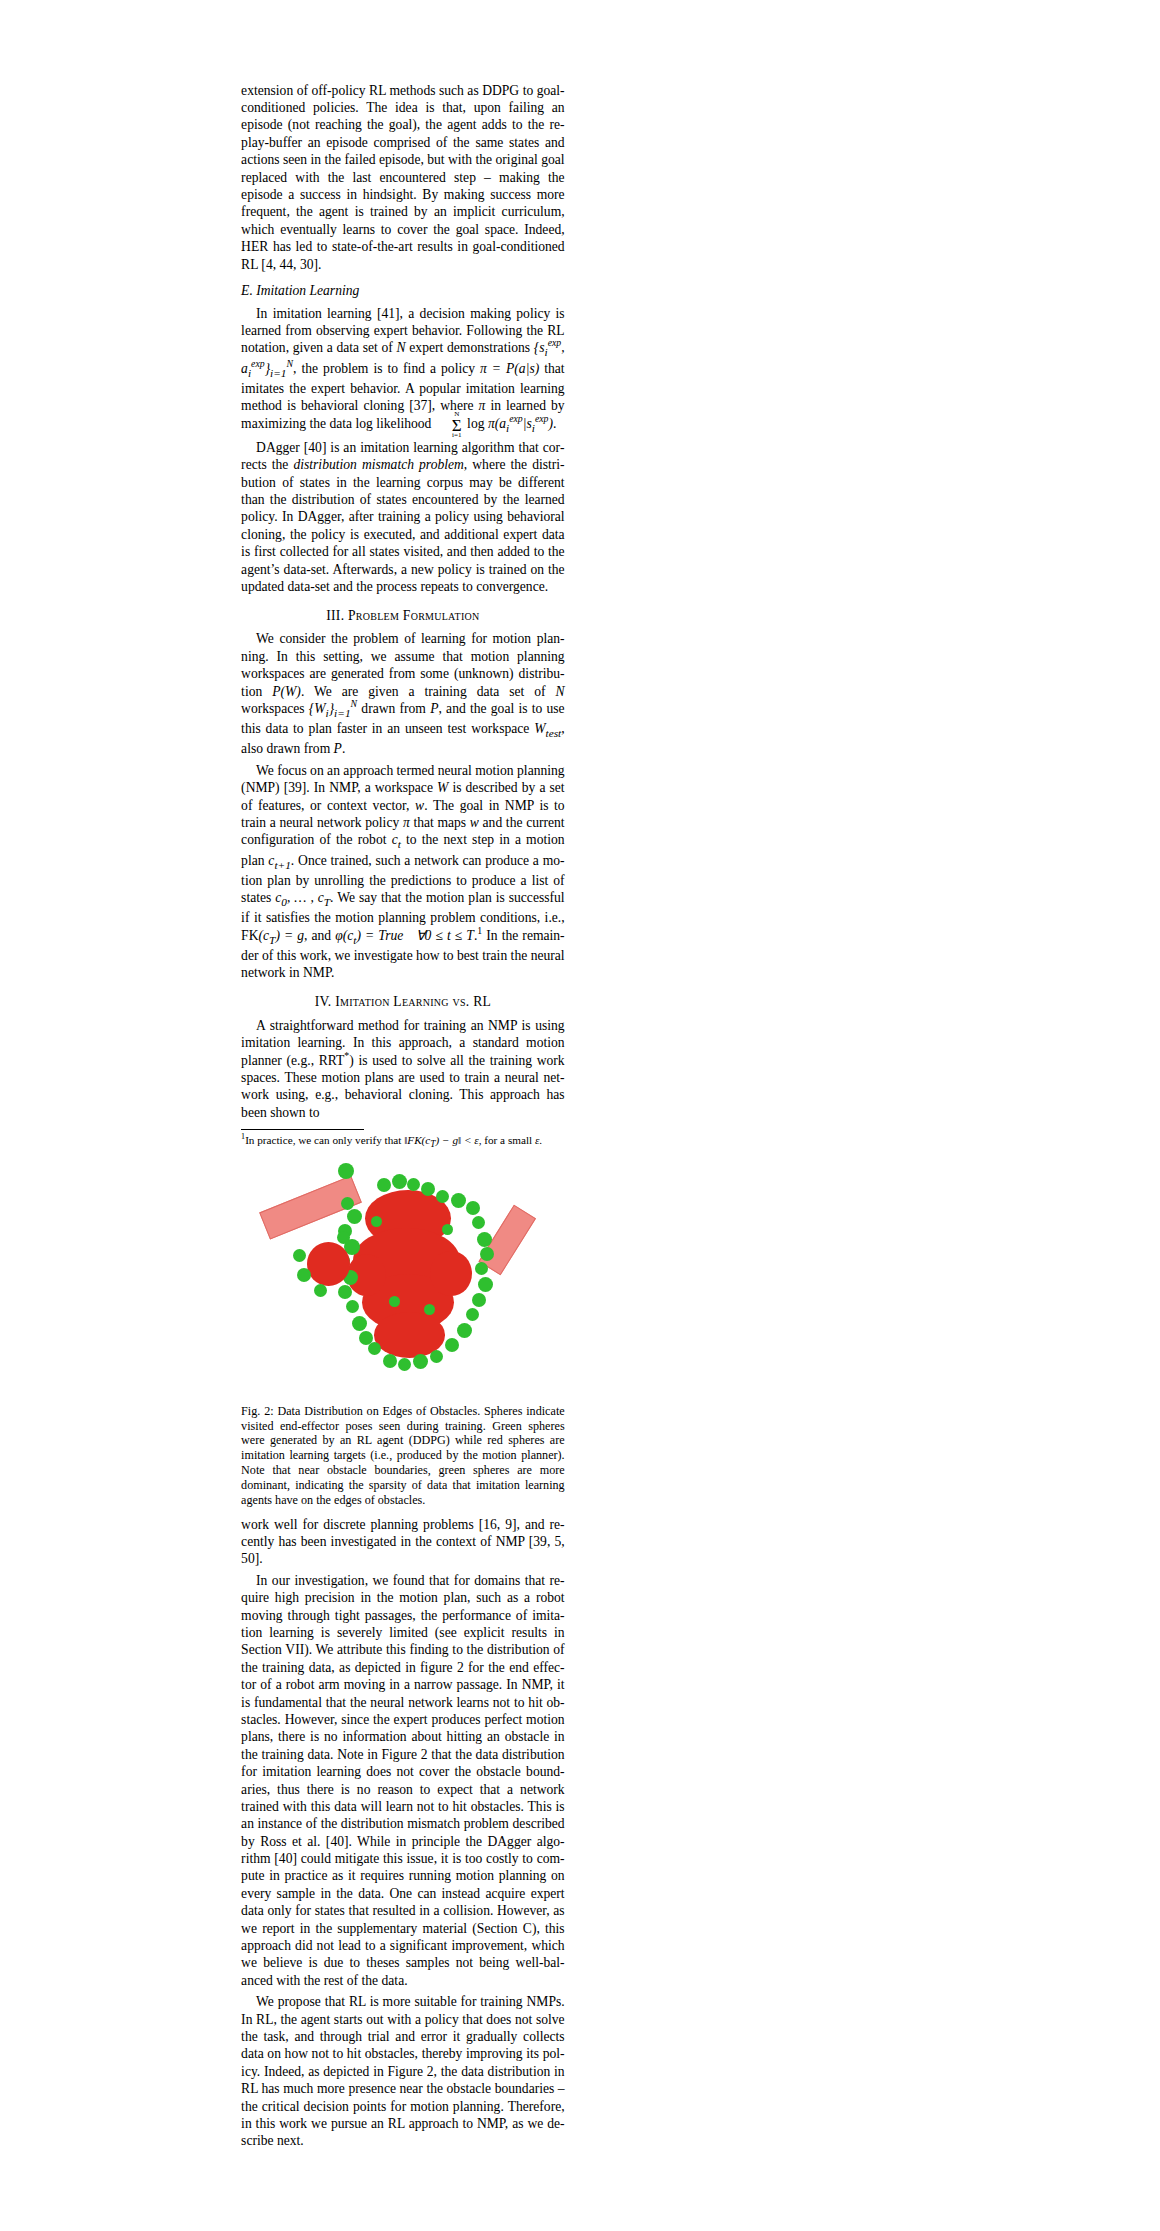extension of off-policy RL methods such as DDPG to goal-conditioned policies. The idea is that, upon failing an episode (not reaching the goal), the agent adds to the replay-buffer an episode comprised of the same states and actions seen in the failed episode, but with the original goal replaced with the last encountered step – making the episode a success in hindsight. By making success more frequent, the agent is trained by an implicit curriculum, which eventually learns to cover the goal space. Indeed, HER has led to state-of-the-art results in goal-conditioned RL [4, 44, 30].
E. Imitation Learning
In imitation learning [41], a decision making policy is learned from observing expert behavior. Following the RL notation, given a data set of N expert demonstrations {siexp, aiexp}i=1N, the problem is to find a policy π = P(a|s) that imitates the expert behavior. A popular imitation learning method is behavioral cloning [37], where π in learned by maximizing the data log likelihood ΣNi=1 log π(aiexp|siexp).
DAgger [40] is an imitation learning algorithm that corrects the distribution mismatch problem, where the distribution of states in the learning corpus may be different than the distribution of states encountered by the learned policy. In DAgger, after training a policy using behavioral cloning, the policy is executed, and additional expert data is first collected for all states visited, and then added to the agent’s data-set. Afterwards, a new policy is trained on the updated data-set and the process repeats to convergence.
III. Problem Formulation
We consider the problem of learning for motion planning. In this setting, we assume that motion planning workspaces are generated from some (unknown) distribution P(W). We are given a training data set of N workspaces {Wi}i=1N drawn from P, and the goal is to use this data to plan faster in an unseen test workspace Wtest, also drawn from P.
We focus on an approach termed neural motion planning (NMP) [39]. In NMP, a workspace W is described by a set of features, or context vector, w. The goal in NMP is to train a neural network policy π that maps w and the current configuration of the robot ct to the next step in a motion plan ct+1. Once trained, such a network can produce a motion plan by unrolling the predictions to produce a list of states c0, … , cT. We say that the motion plan is successful if it satisfies the motion planning problem conditions, i.e., FK(cT) = g, and φ(ct) = True ∀0 ≤ t ≤ T.1 In the remainder of this work, we investigate how to best train the neural network in NMP.
IV. Imitation Learning vs. RL
A straightforward method for training an NMP is using imitation learning. In this approach, a standard motion planner (e.g., RRT*) is used to solve all the training work spaces. These motion plans are used to train a neural network using, e.g., behavioral cloning. This approach has been shown to
1In practice, we can only verify that ‖FK(cT) − g‖ < ε, for a small ε.
Fig. 2: Data Distribution on Edges of Obstacles. Spheres indicate visited end-effector poses seen during training. Green spheres were generated by an RL agent (DDPG) while red spheres are imitation learning targets (i.e., produced by the motion planner). Note that near obstacle boundaries, green spheres are more dominant, indicating the sparsity of data that imitation learning agents have on the edges of obstacles.
work well for discrete planning problems [16, 9], and recently has been investigated in the context of NMP [39, 5, 50].
In our investigation, we found that for domains that require high precision in the motion plan, such as a robot moving through tight passages, the performance of imitation learning is severely limited (see explicit results in Section VII). We attribute this finding to the distribution of the training data, as depicted in figure 2 for the end effector of a robot arm moving in a narrow passage. In NMP, it is fundamental that the neural network learns not to hit obstacles. However, since the expert produces perfect motion plans, there is no information about hitting an obstacle in the training data. Note in Figure 2 that the data distribution for imitation learning does not cover the obstacle boundaries, thus there is no reason to expect that a network trained with this data will learn not to hit obstacles. This is an instance of the distribution mismatch problem described by Ross et al. [40]. While in principle the DAgger algorithm [40] could mitigate this issue, it is too costly to compute in practice as it requires running motion planning on every sample in the data. One can instead acquire expert data only for states that resulted in a collision. However, as we report in the supplementary material (Section C), this approach did not lead to a significant improvement, which we believe is due to theses samples not being well-balanced with the rest of the data.
We propose that RL is more suitable for training NMPs. In RL, the agent starts out with a policy that does not solve the task, and through trial and error it gradually collects data on how not to hit obstacles, thereby improving its policy. Indeed, as depicted in Figure 2, the data distribution in RL has much more presence near the obstacle boundaries – the critical decision points for motion planning. Therefore, in this work we pursue an RL approach to NMP, as we describe next.